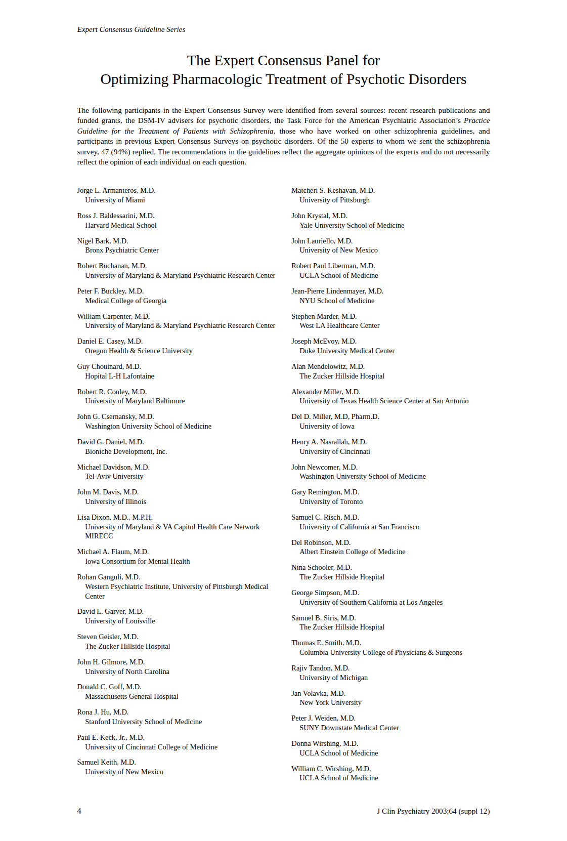Expert Consensus Guideline Series
The Expert Consensus Panel for
Optimizing Pharmacologic Treatment of Psychotic Disorders
The following participants in the Expert Consensus Survey were identified from several sources: recent research publications and funded grants, the DSM-IV advisers for psychotic disorders, the Task Force for the American Psychiatric Association’s Practice Guideline for the Treatment of Patients with Schizophrenia, those who have worked on other schizophrenia guidelines, and participants in previous Expert Consensus Surveys on psychotic disorders. Of the 50 experts to whom we sent the schizophrenia survey, 47 (94%) replied. The recommendations in the guidelines reflect the aggregate opinions of the experts and do not necessarily reflect the opinion of each individual on each question.
Jorge L. Armanteros, M.D. University of Miami
Ross J. Baldessarini, M.D. Harvard Medical School
Nigel Bark, M.D. Bronx Psychiatric Center
Robert Buchanan, M.D. University of Maryland & Maryland Psychiatric Research Center
Peter F. Buckley, M.D. Medical College of Georgia
William Carpenter, M.D. University of Maryland & Maryland Psychiatric Research Center
Daniel E. Casey, M.D. Oregon Health & Science University
Guy Chouinard, M.D. Hopital L-H Lafontaine
Robert R. Conley, M.D. University of Maryland Baltimore
John G. Csernansky, M.D. Washington University School of Medicine
David G. Daniel, M.D. Bioniche Development, Inc.
Michael Davidson, M.D. Tel-Aviv University
John M. Davis, M.D. University of Illinois
Lisa Dixon, M.D., M.P.H. University of Maryland & VA Capitol Health Care Network MIRECC
Michael A. Flaum, M.D. Iowa Consortium for Mental Health
Rohan Ganguli, M.D. Western Psychiatric Institute, University of Pittsburgh Medical Center
David L. Garver, M.D. University of Louisville
Steven Geisler, M.D. The Zucker Hillside Hospital
John H. Gilmore, M.D. University of North Carolina
Donald C. Goff, M.D. Massachusetts General Hospital
Rona J. Hu, M.D. Stanford University School of Medicine
Paul E. Keck, Jr., M.D. University of Cincinnati College of Medicine
Samuel Keith, M.D. University of New Mexico
Matcheri S. Keshavan, M.D. University of Pittsburgh
John Krystal, M.D. Yale University School of Medicine
John Lauriello, M.D. University of New Mexico
Robert Paul Liberman, M.D. UCLA School of Medicine
Jean-Pierre Lindenmayer, M.D. NYU School of Medicine
Stephen Marder, M.D. West LA Healthcare Center
Joseph McEvoy, M.D. Duke University Medical Center
Alan Mendelowitz, M.D. The Zucker Hillside Hospital
Alexander Miller, M.D. University of Texas Health Science Center at San Antonio
Del D. Miller, M.D, Pharm.D. University of Iowa
Henry A. Nasrallah, M.D. University of Cincinnati
John Newcomer, M.D. Washington University School of Medicine
Gary Remington, M.D. University of Toronto
Samuel C. Risch, M.D. University of California at San Francisco
Del Robinson, M.D. Albert Einstein College of Medicine
Nina Schooler, M.D. The Zucker Hillside Hospital
George Simpson, M.D. University of Southern California at Los Angeles
Samuel B. Siris, M.D. The Zucker Hillside Hospital
Thomas E. Smith, M.D. Columbia University College of Physicians & Surgeons
Rajiv Tandon, M.D. University of Michigan
Jan Volavka, M.D. New York University
Peter J. Weiden, M.D. SUNY Downstate Medical Center
Donna Wirshing, M.D. UCLA School of Medicine
William C. Wirshing, M.D. UCLA School of Medicine
4 J Clin Psychiatry 2003;64 (suppl 12)